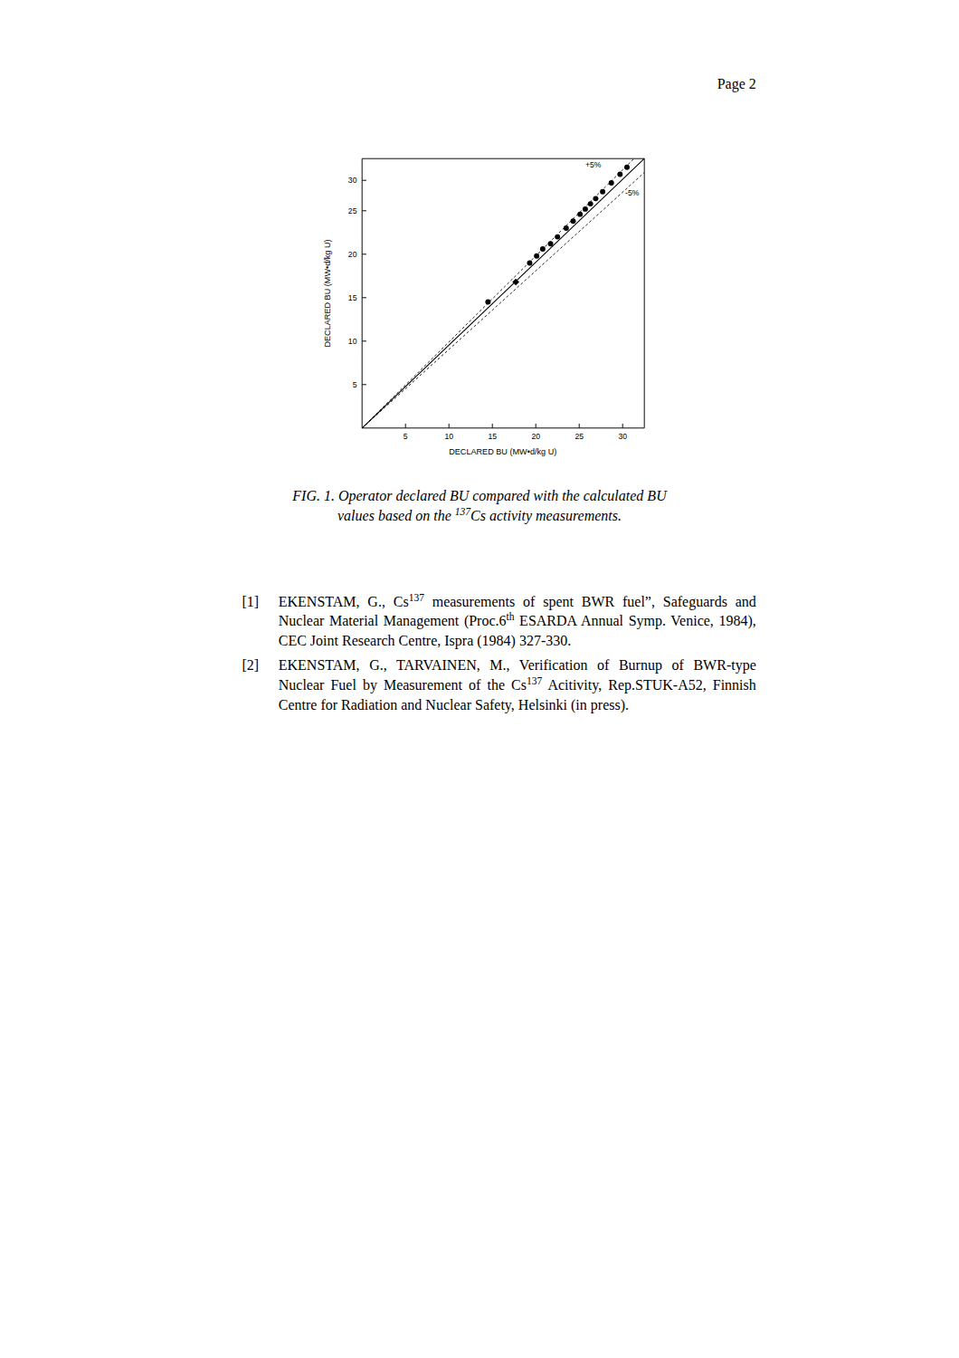Page 2
5 10 15 20 25 30 5 10 15 20 25 30 DECLARED BU (MW•d/kg U) DECLARED BU (MW•d/kg U) +5% -5%
FIG. 1. Operator declared BU compared with the calculated BU values based on the 137Cs activity measurements.
[1] EKENSTAM, G., Cs137 measurements of spent BWR fuel”, Safeguards and Nuclear Material Management (Proc.6th ESARDA Annual Symp. Venice, 1984), CEC Joint Research Centre, Ispra (1984) 327-330.
[2] EKENSTAM, G., TARVAINEN, M., Verification of Burnup of BWR-type Nuclear Fuel by Measurement of the Cs137 Acitivity, Rep.STUK-A52, Finnish Centre for Radiation and Nuclear Safety, Helsinki (in press).